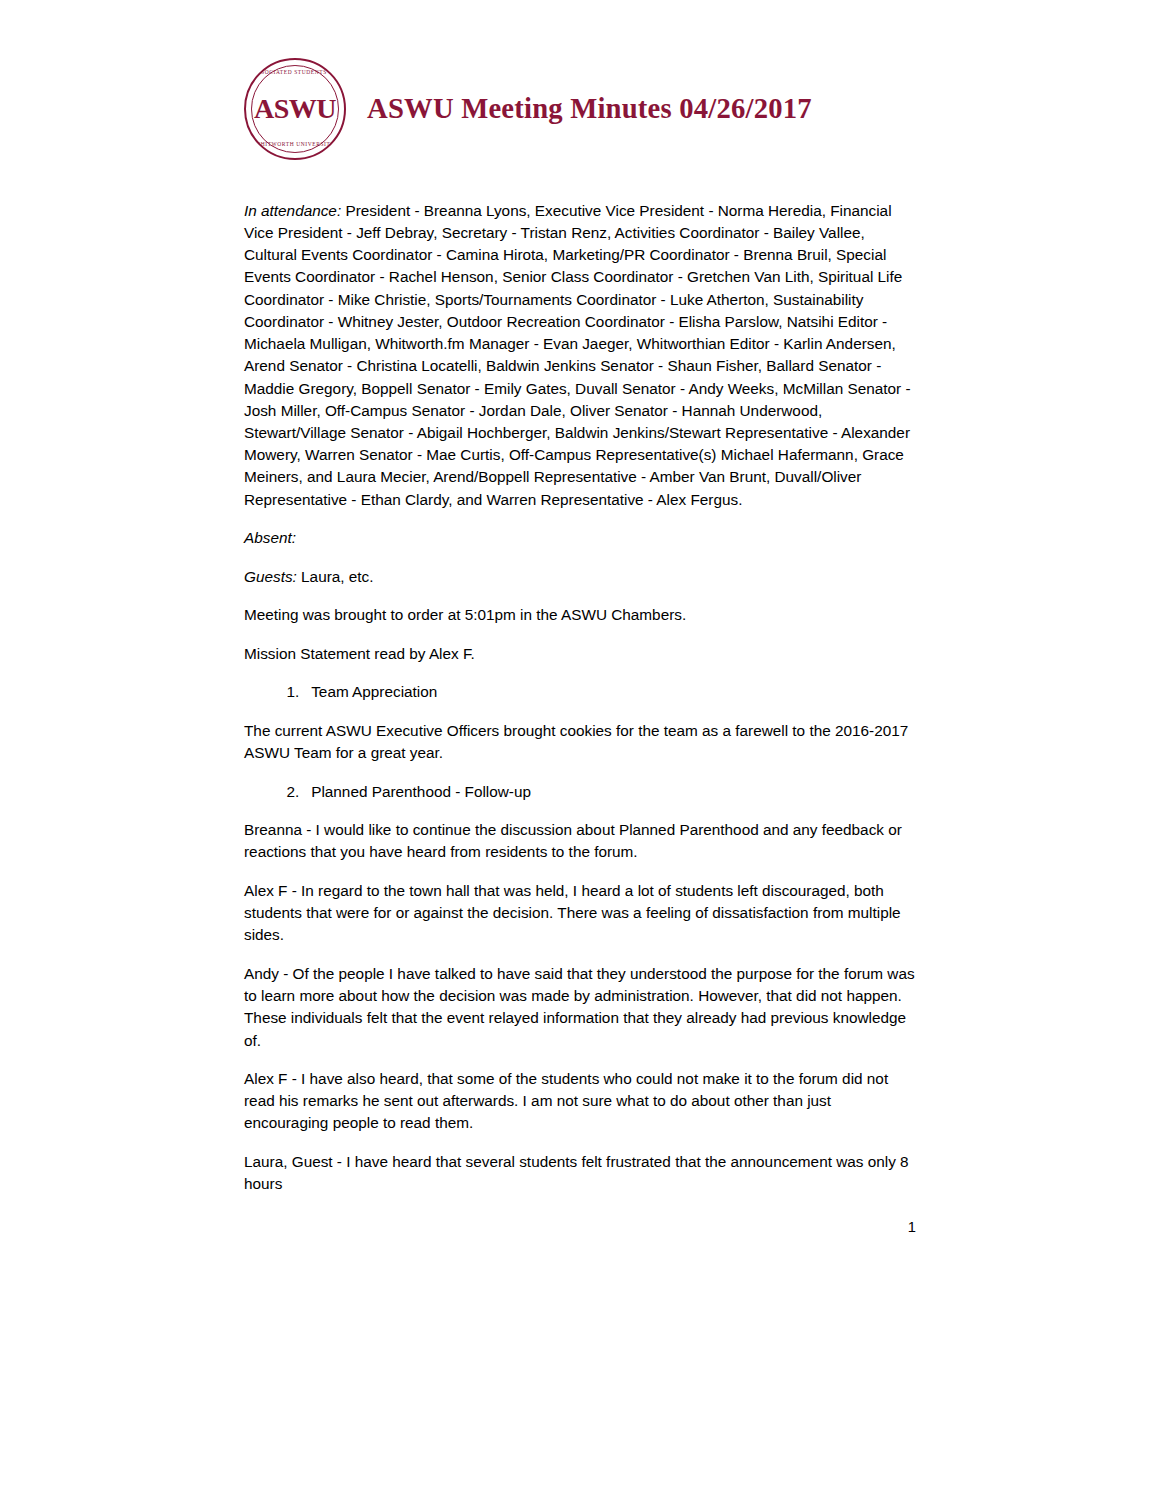Associated Students of
ASWU
Whitworth University
ASWU Meeting Minutes 04/26/2017
In attendance: President - Breanna Lyons, Executive Vice President - Norma Heredia, Financial Vice President - Jeff Debray, Secretary - Tristan Renz, Activities Coordinator - Bailey Vallee, Cultural Events Coordinator - Camina Hirota, Marketing/PR Coordinator - Brenna Bruil, Special Events Coordinator - Rachel Henson, Senior Class Coordinator - Gretchen Van Lith, Spiritual Life Coordinator - Mike Christie, Sports/Tournaments Coordinator - Luke Atherton, Sustainability Coordinator - Whitney Jester, Outdoor Recreation Coordinator - Elisha Parslow, Natsihi Editor - Michaela Mulligan, Whitworth.fm Manager - Evan Jaeger, Whitworthian Editor - Karlin Andersen, Arend Senator - Christina Locatelli, Baldwin Jenkins Senator - Shaun Fisher, Ballard Senator - Maddie Gregory, Boppell Senator - Emily Gates, Duvall Senator - Andy Weeks, McMillan Senator - Josh Miller, Off-Campus Senator - Jordan Dale, Oliver Senator - Hannah Underwood, Stewart/Village Senator - Abigail Hochberger, Baldwin Jenkins/Stewart Representative - Alexander Mowery, Warren Senator - Mae Curtis, Off-Campus Representative(s) Michael Hafermann, Grace Meiners, and Laura Mecier, Arend/Boppell Representative - Amber Van Brunt, Duvall/Oliver Representative - Ethan Clardy, and Warren Representative - Alex Fergus.
Absent:
Guests: Laura, etc.
Meeting was brought to order at 5:01pm in the ASWU Chambers.
Mission Statement read by Alex F.
Team Appreciation
The current ASWU Executive Officers brought cookies for the team as a farewell to the 2016-2017 ASWU Team for a great year.
Planned Parenthood - Follow-up
Breanna - I would like to continue the discussion about Planned Parenthood and any feedback or reactions that you have heard from residents to the forum.
Alex F - In regard to the town hall that was held, I heard a lot of students left discouraged, both students that were for or against the decision. There was a feeling of dissatisfaction from multiple sides.
Andy - Of the people I have talked to have said that they understood the purpose for the forum was to learn more about how the decision was made by administration. However, that did not happen. These individuals felt that the event relayed information that they already had previous knowledge of.
Alex F - I have also heard, that some of the students who could not make it to the forum did not read his remarks he sent out afterwards. I am not sure what to do about other than just encouraging people to read them.
Laura, Guest - I have heard that several students felt frustrated that the announcement was only 8 hours
1